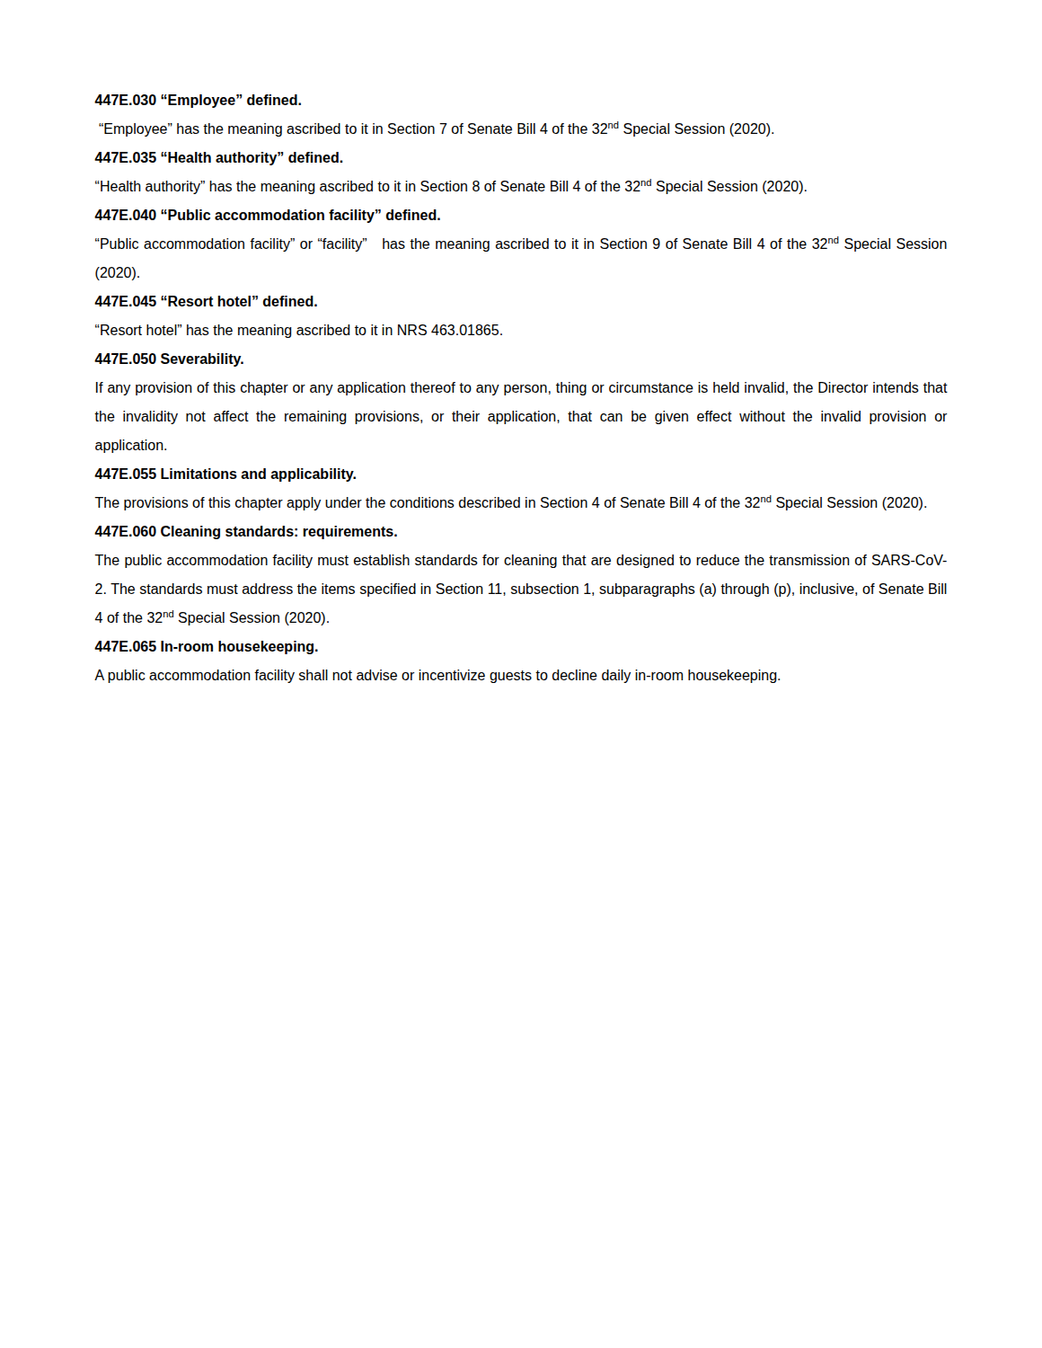447E.030 “Employee” defined.
“Employee” has the meaning ascribed to it in Section 7 of Senate Bill 4 of the 32nd Special Session (2020).
447E.035 “Health authority” defined.
“Health authority” has the meaning ascribed to it in Section 8 of Senate Bill 4 of the 32nd Special Session (2020).
447E.040 “Public accommodation facility” defined.
“Public accommodation facility” or “facility” has the meaning ascribed to it in Section 9 of Senate Bill 4 of the 32nd Special Session (2020).
447E.045 “Resort hotel” defined.
“Resort hotel” has the meaning ascribed to it in NRS 463.01865.
447E.050 Severability.
If any provision of this chapter or any application thereof to any person, thing or circumstance is held invalid, the Director intends that the invalidity not affect the remaining provisions, or their application, that can be given effect without the invalid provision or application.
447E.055 Limitations and applicability.
The provisions of this chapter apply under the conditions described in Section 4 of Senate Bill 4 of the 32nd Special Session (2020).
447E.060 Cleaning standards: requirements.
The public accommodation facility must establish standards for cleaning that are designed to reduce the transmission of SARS-CoV-2. The standards must address the items specified in Section 11, subsection 1, subparagraphs (a) through (p), inclusive, of Senate Bill 4 of the 32nd Special Session (2020).
447E.065 In-room housekeeping.
A public accommodation facility shall not advise or incentivize guests to decline daily in-room housekeeping.